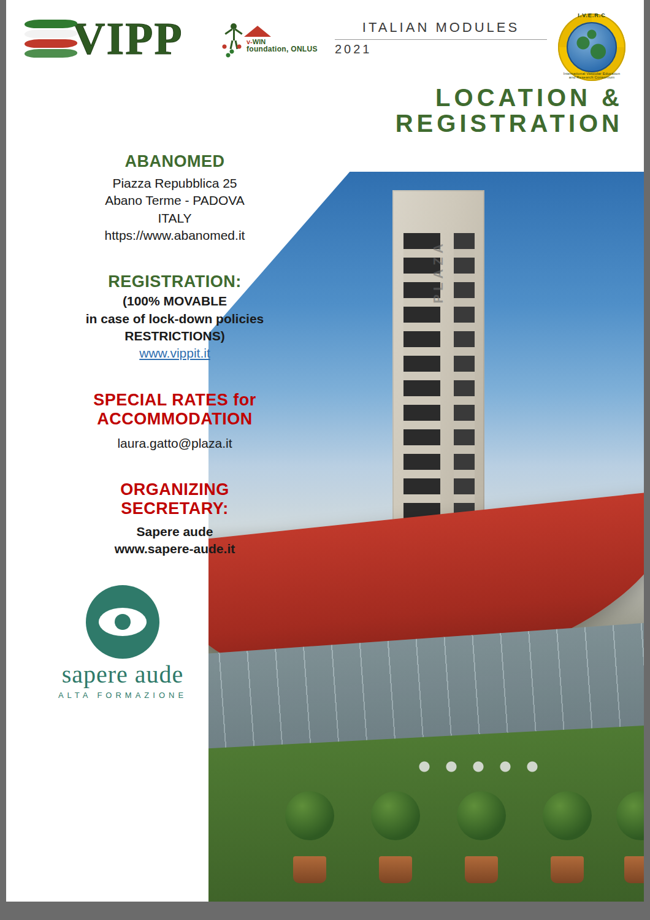PLAZA
VIPP
v-WIN foundation, ONLUS
ITALIAN MODULES
2021
I.V.E.R.C
International Vascular Education and Research Consortium
LOCATION &
REGISTRATION
ABANOMED
Piazza Repubblica 25
Abano Terme - PADOVA
ITALY
https://www.abanomed.it
REGISTRATION:
(100% MOVABLE
in case of lock-down policies
RESTRICTIONS)
www.vippit.it
SPECIAL RATES for
ACCOMMODATION
laura.gatto@plaza.it
ORGANIZING
SECRETARY:
Sapere aude
www.sapere-aude.it
sapere aude
ALTA FORMAZIONE